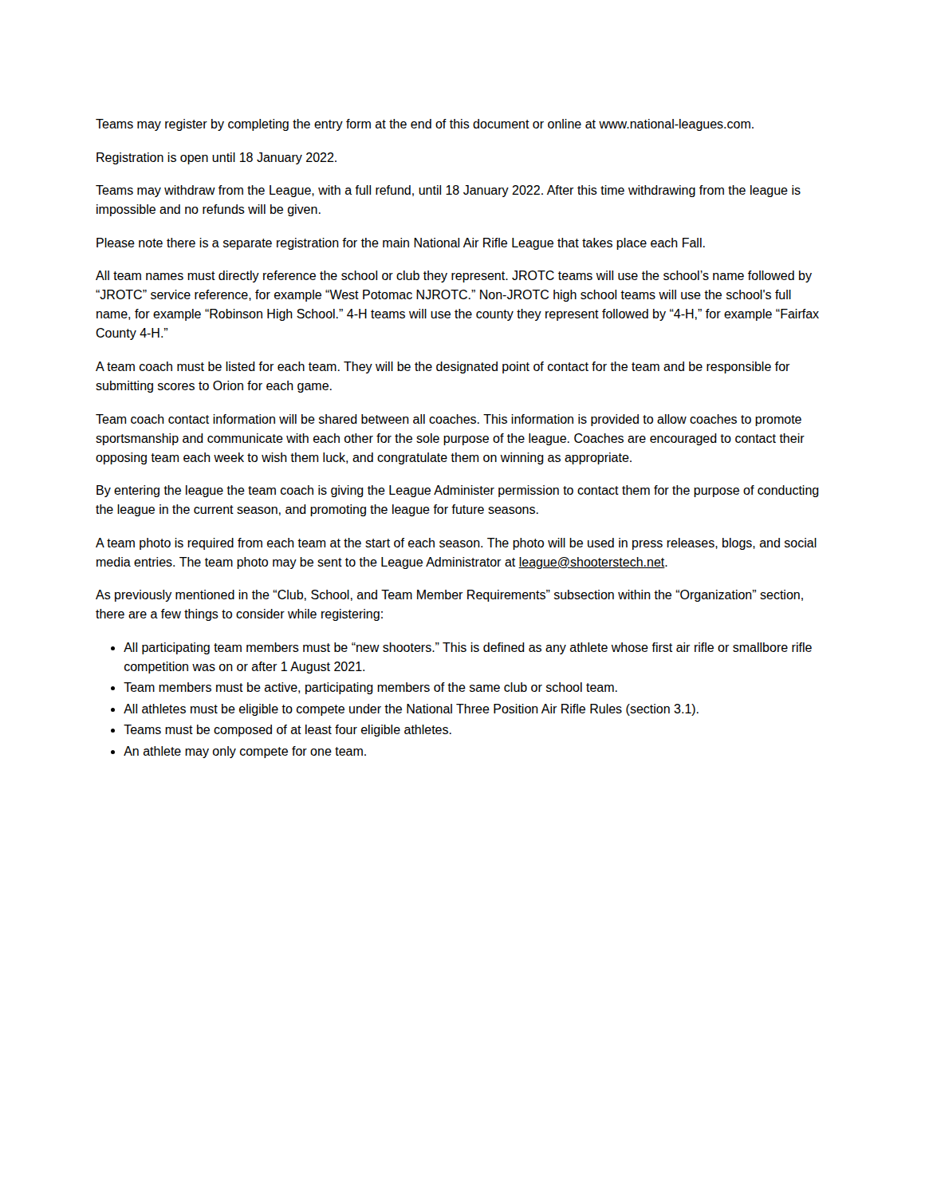Teams may register by completing the entry form at the end of this document or online at www.national-leagues.com.
Registration is open until 18 January 2022.
Teams may withdraw from the League, with a full refund, until 18 January 2022. After this time withdrawing from the league is impossible and no refunds will be given.
Please note there is a separate registration for the main National Air Rifle League that takes place each Fall.
All team names must directly reference the school or club they represent. JROTC teams will use the school’s name followed by “JROTC” service reference, for example “West Potomac NJROTC.” Non-JROTC high school teams will use the school's full name, for example “Robinson High School.” 4-H teams will use the county they represent followed by “4-H,” for example “Fairfax County 4-H.”
A team coach must be listed for each team. They will be the designated point of contact for the team and be responsible for submitting scores to Orion for each game.
Team coach contact information will be shared between all coaches. This information is provided to allow coaches to promote sportsmanship and communicate with each other for the sole purpose of the league. Coaches are encouraged to contact their opposing team each week to wish them luck, and congratulate them on winning as appropriate.
By entering the league the team coach is giving the League Administer permission to contact them for the purpose of conducting the league in the current season, and promoting the league for future seasons.
A team photo is required from each team at the start of each season. The photo will be used in press releases, blogs, and social media entries. The team photo may be sent to the League Administrator at league@shooterstech.net.
As previously mentioned in the “Club, School, and Team Member Requirements” subsection within the “Organization” section, there are a few things to consider while registering:
All participating team members must be “new shooters.” This is defined as any athlete whose first air rifle or smallbore rifle competition was on or after 1 August 2021.
Team members must be active, participating members of the same club or school team.
All athletes must be eligible to compete under the National Three Position Air Rifle Rules (section 3.1).
Teams must be composed of at least four eligible athletes.
An athlete may only compete for one team.